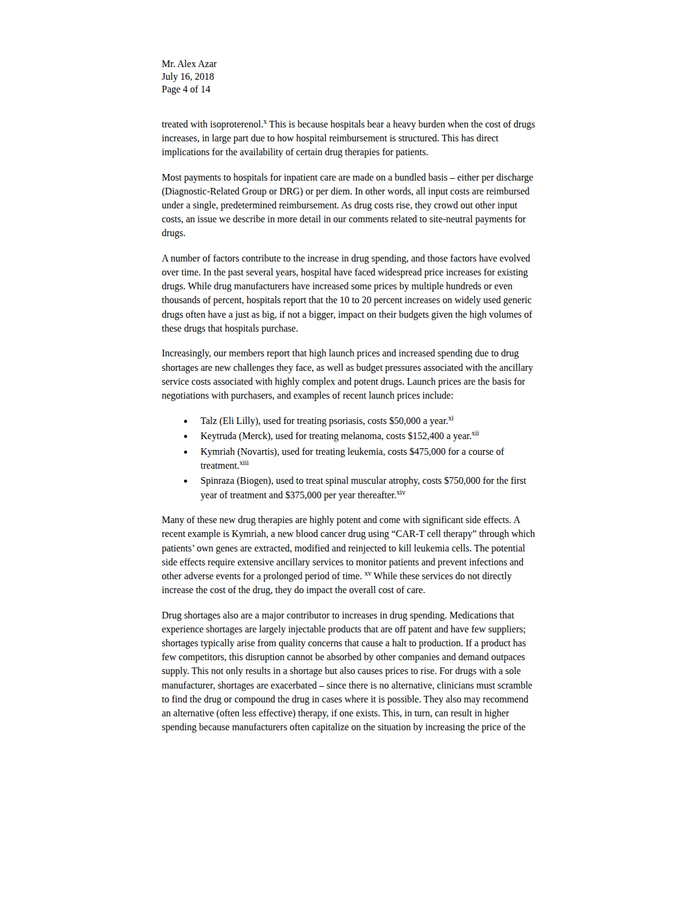Mr. Alex Azar
July 16, 2018
Page 4 of 14
treated with isoproterenol.x This is because hospitals bear a heavy burden when the cost of drugs increases, in large part due to how hospital reimbursement is structured. This has direct implications for the availability of certain drug therapies for patients.
Most payments to hospitals for inpatient care are made on a bundled basis – either per discharge (Diagnostic-Related Group or DRG) or per diem. In other words, all input costs are reimbursed under a single, predetermined reimbursement. As drug costs rise, they crowd out other input costs, an issue we describe in more detail in our comments related to site-neutral payments for drugs.
A number of factors contribute to the increase in drug spending, and those factors have evolved over time. In the past several years, hospital have faced widespread price increases for existing drugs. While drug manufacturers have increased some prices by multiple hundreds or even thousands of percent, hospitals report that the 10 to 20 percent increases on widely used generic drugs often have a just as big, if not a bigger, impact on their budgets given the high volumes of these drugs that hospitals purchase.
Increasingly, our members report that high launch prices and increased spending due to drug shortages are new challenges they face, as well as budget pressures associated with the ancillary service costs associated with highly complex and potent drugs. Launch prices are the basis for negotiations with purchasers, and examples of recent launch prices include:
Talz (Eli Lilly), used for treating psoriasis, costs $50,000 a year.xi
Keytruda (Merck), used for treating melanoma, costs $152,400 a year.xii
Kymriah (Novartis), used for treating leukemia, costs $475,000 for a course of treatment.xiii
Spinraza (Biogen), used to treat spinal muscular atrophy, costs $750,000 for the first year of treatment and $375,000 per year thereafter.xiv
Many of these new drug therapies are highly potent and come with significant side effects. A recent example is Kymriah, a new blood cancer drug using “CAR-T cell therapy” through which patients’ own genes are extracted, modified and reinjected to kill leukemia cells. The potential side effects require extensive ancillary services to monitor patients and prevent infections and other adverse events for a prolonged period of time. xv While these services do not directly increase the cost of the drug, they do impact the overall cost of care.
Drug shortages also are a major contributor to increases in drug spending. Medications that experience shortages are largely injectable products that are off patent and have few suppliers; shortages typically arise from quality concerns that cause a halt to production. If a product has few competitors, this disruption cannot be absorbed by other companies and demand outpaces supply. This not only results in a shortage but also causes prices to rise. For drugs with a sole manufacturer, shortages are exacerbated – since there is no alternative, clinicians must scramble to find the drug or compound the drug in cases where it is possible. They also may recommend an alternative (often less effective) therapy, if one exists. This, in turn, can result in higher spending because manufacturers often capitalize on the situation by increasing the price of the